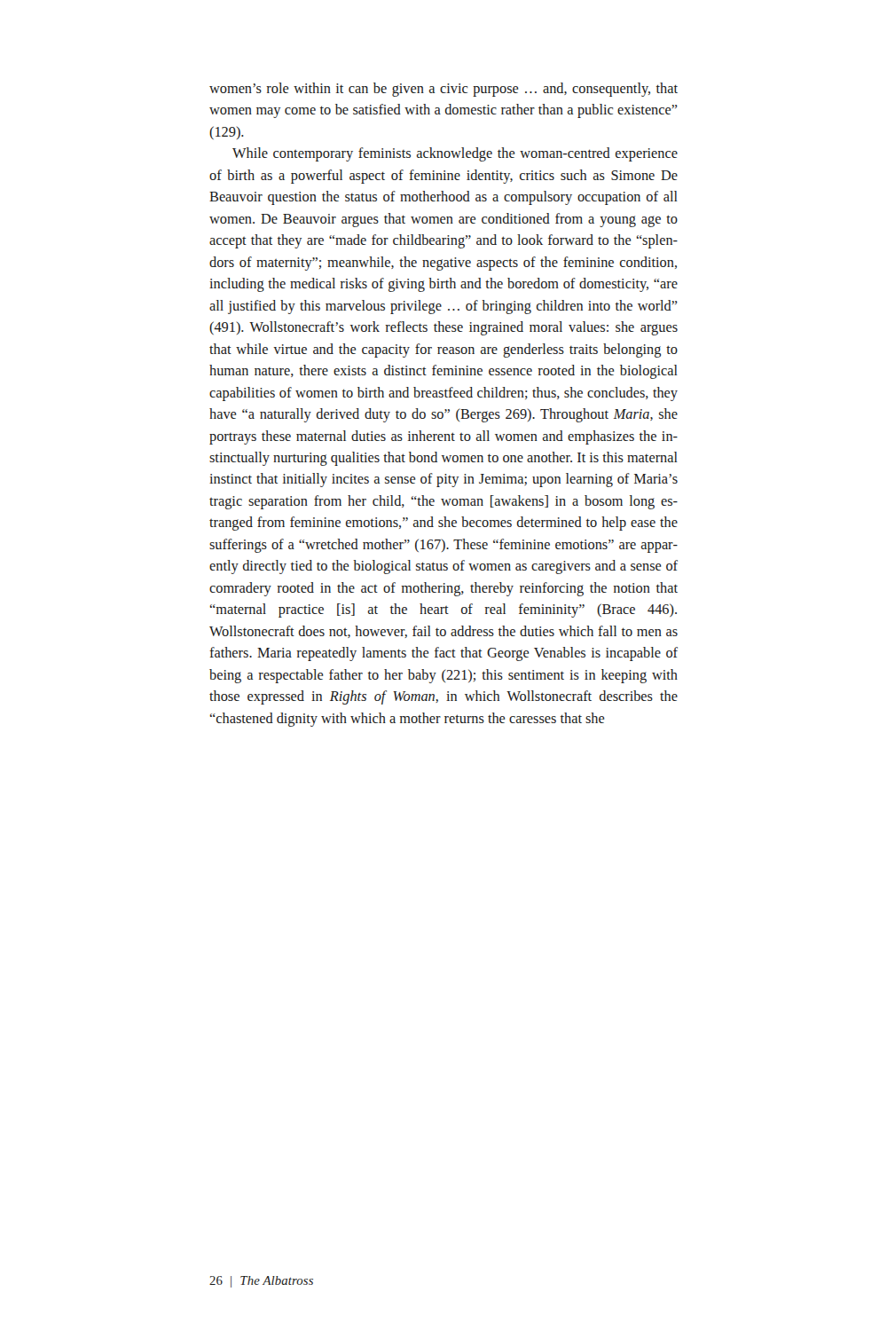women’s role within it can be given a civic purpose … and, consequently, that women may come to be satisfied with a domestic rather than a public existence” (129).
While contemporary feminists acknowledge the woman-centred experience of birth as a powerful aspect of feminine identity, critics such as Simone De Beauvoir question the status of motherhood as a compulsory occupation of all women. De Beauvoir argues that women are conditioned from a young age to accept that they are “made for childbearing” and to look forward to the “splendors of maternity”; meanwhile, the negative aspects of the feminine condition, including the medical risks of giving birth and the boredom of domesticity, “are all justified by this marvelous privilege … of bringing children into the world” (491). Wollstonecraft’s work reflects these ingrained moral values: she argues that while virtue and the capacity for reason are genderless traits belonging to human nature, there exists a distinct feminine essence rooted in the biological capabilities of women to birth and breastfeed children; thus, she concludes, they have “a naturally derived duty to do so” (Berges 269). Throughout Maria, she portrays these maternal duties as inherent to all women and emphasizes the instinctually nurturing qualities that bond women to one another. It is this maternal instinct that initially incites a sense of pity in Jemima; upon learning of Maria’s tragic separation from her child, “the woman [awakens] in a bosom long estranged from feminine emotions,” and she becomes determined to help ease the sufferings of a “wretched mother” (167). These “feminine emotions” are apparently directly tied to the biological status of women as caregivers and a sense of comradery rooted in the act of mothering, thereby reinforcing the notion that “maternal practice [is] at the heart of real femininity” (Brace 446). Wollstonecraft does not, however, fail to address the duties which fall to men as fathers. Maria repeatedly laments the fact that George Venables is incapable of being a respectable father to her baby (221); this sentiment is in keeping with those expressed in Rights of Woman, in which Wollstonecraft describes the “chastened dignity with which a mother returns the caresses that she
26|The Albatross